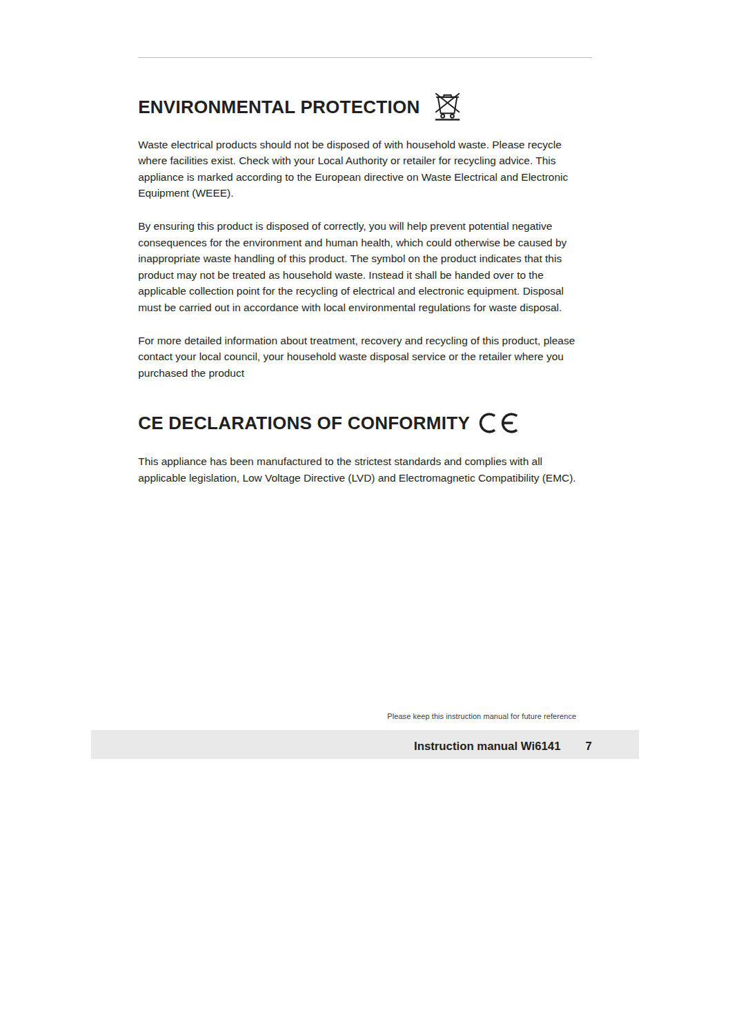ENVIRONMENTAL PROTECTION
Waste electrical products should not be disposed of with household waste. Please recycle where facilities exist. Check with your Local Authority or retailer for recycling advice. This appliance is marked according to the European directive on Waste Electrical and Electronic Equipment (WEEE).
By ensuring this product is disposed of correctly, you will help prevent potential negative consequences for the environment and human health, which could otherwise be caused by inappropriate waste handling of this product. The symbol on the product indicates that this product may not be treated as household waste. Instead it shall be handed over to the applicable collection point for the recycling of electrical and electronic equipment. Disposal must be carried out in accordance with local environmental regulations for waste disposal.
For more detailed information about treatment, recovery and recycling of this product, please contact your local council, your household waste disposal service or the retailer where you purchased the product
CE DECLARATIONS OF CONFORMITY
This appliance has been manufactured to the strictest standards and complies with all applicable legislation, Low Voltage Directive (LVD) and Electromagnetic Compatibility (EMC).
Please keep this instruction manual for future reference
Instruction manual Wi6141 7